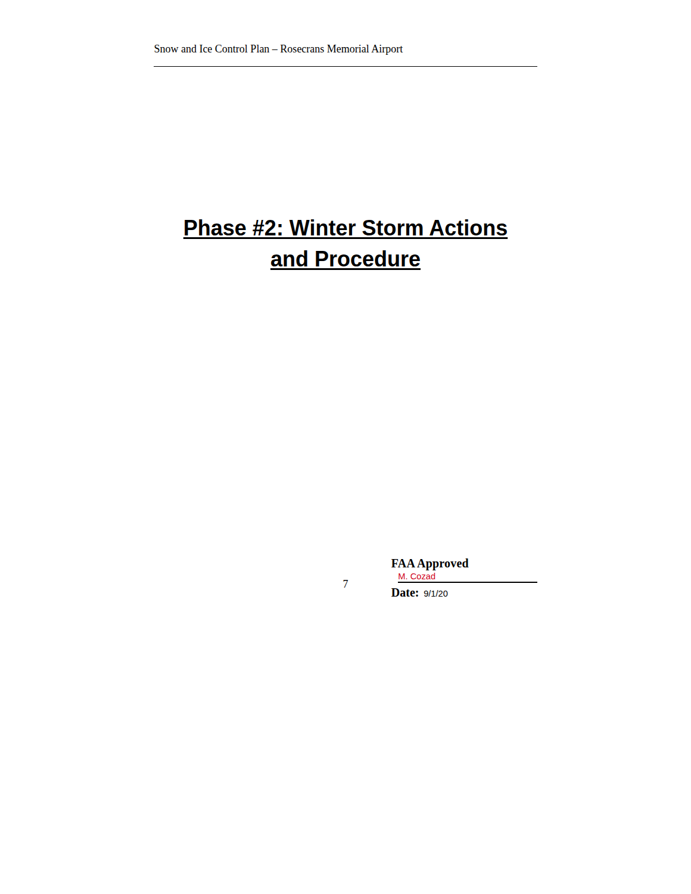Snow and Ice Control Plan – Rosecrans Memorial Airport
Phase #2: Winter Storm Actions and Procedure
7
FAA Approved
M. Cozad
Date: 9/1/20